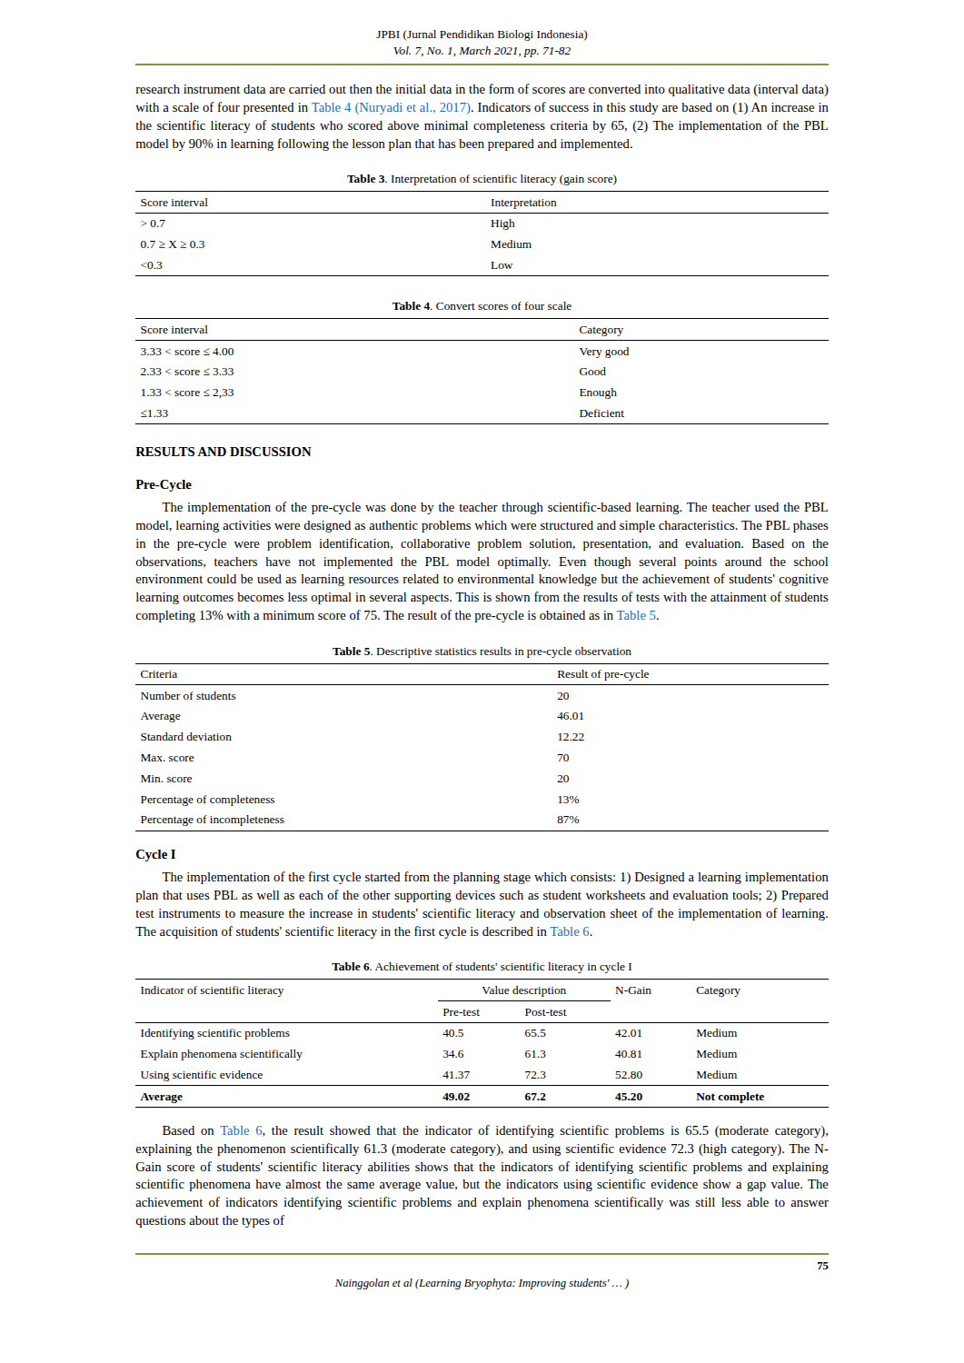JPBI (Jurnal Pendidikan Biologi Indonesia)
Vol. 7, No. 1, March 2021, pp. 71-82
research instrument data are carried out then the initial data in the form of scores are converted into qualitative data (interval data) with a scale of four presented in Table 4 (Nuryadi et al., 2017). Indicators of success in this study are based on (1) An increase in the scientific literacy of students who scored above minimal completeness criteria by 65, (2) The implementation of the PBL model by 90% in learning following the lesson plan that has been prepared and implemented.
Table 3 . Interpretation of scientific literacy (gain score)
| Score interval | Interpretation |
| --- | --- |
| > 0.7 | High |
| 0.7 ≥ X ≥ 0.3 | Medium |
| <0.3 | Low |
Table 4 . Convert scores of four scale
| Score interval | Category |
| --- | --- |
| 3.33 < score ≤ 4.00 | Very good |
| 2.33 < score ≤ 3.33 | Good |
| 1.33 < score ≤ 2,33 | Enough |
| ≤1.33 | Deficient |
RESULTS AND DISCUSSION
Pre-Cycle
The implementation of the pre-cycle was done by the teacher through scientific-based learning. The teacher used the PBL model, learning activities were designed as authentic problems which were structured and simple characteristics. The PBL phases in the pre-cycle were problem identification, collaborative problem solution, presentation, and evaluation. Based on the observations, teachers have not implemented the PBL model optimally. Even though several points around the school environment could be used as learning resources related to environmental knowledge but the achievement of students' cognitive learning outcomes becomes less optimal in several aspects. This is shown from the results of tests with the attainment of students completing 13% with a minimum score of 75. The result of the pre-cycle is obtained as in Table 5.
Table 5 . Descriptive statistics results in pre-cycle observation
| Criteria | Result of pre-cycle |
| --- | --- |
| Number of students | 20 |
| Average | 46.01 |
| Standard deviation | 12.22 |
| Max. score | 70 |
| Min. score | 20 |
| Percentage of completeness | 13% |
| Percentage of incompleteness | 87% |
Cycle I
The implementation of the first cycle started from the planning stage which consists: 1) Designed a learning implementation plan that uses PBL as well as each of the other supporting devices such as student worksheets and evaluation tools; 2) Prepared test instruments to measure the increase in students' scientific literacy and observation sheet of the implementation of learning. The acquisition of students' scientific literacy in the first cycle is described in Table 6.
Table 6 . Achievement of students' scientific literacy in cycle I
| Indicator of scientific literacy | Value description | N-Gain | Category |
| --- | --- | --- | --- |
| Pre-test | Post-test |
| Identifying scientific problems | 40.5 | 65.5 | 42.01 | Medium |
| Explain phenomena scientifically | 34.6 | 61.3 | 40.81 | Medium |
| Using scientific evidence | 41.37 | 72.3 | 52.80 | Medium |
| Average | 49.02 | 67.2 | 45.20 | Not complete |
Based on Table 6, the result showed that the indicator of identifying scientific problems is 65.5 (moderate category), explaining the phenomenon scientifically 61.3 (moderate category), and using scientific evidence 72.3 (high category). The N-Gain score of students' scientific literacy abilities shows that the indicators of identifying scientific problems and explaining scientific phenomena have almost the same average value, but the indicators using scientific evidence show a gap value. The achievement of indicators identifying scientific problems and explain phenomena scientifically was still less able to answer questions about the types of
75
Nainggolan et al (Learning Bryophyta: Improving students' … )